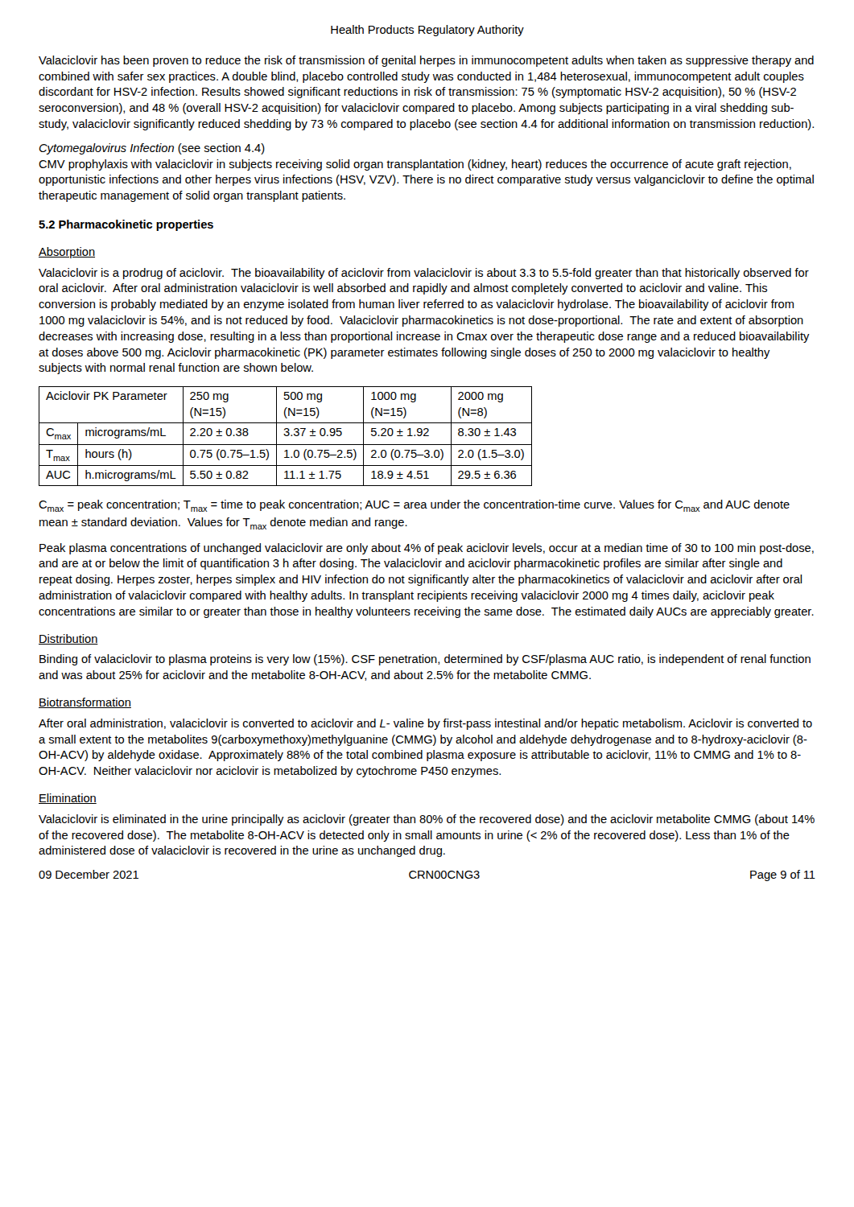Health Products Regulatory Authority
Valaciclovir has been proven to reduce the risk of transmission of genital herpes in immunocompetent adults when taken as suppressive therapy and combined with safer sex practices. A double blind, placebo controlled study was conducted in 1,484 heterosexual, immunocompetent adult couples discordant for HSV-2 infection. Results showed significant reductions in risk of transmission: 75 % (symptomatic HSV-2 acquisition), 50 % (HSV-2 seroconversion), and 48 % (overall HSV-2 acquisition) for valaciclovir compared to placebo. Among subjects participating in a viral shedding sub-study, valaciclovir significantly reduced shedding by 73 % compared to placebo (see section 4.4 for additional information on transmission reduction).
Cytomegalovirus Infection (see section 4.4)
CMV prophylaxis with valaciclovir in subjects receiving solid organ transplantation (kidney, heart) reduces the occurrence of acute graft rejection, opportunistic infections and other herpes virus infections (HSV, VZV). There is no direct comparative study versus valganciclovir to define the optimal therapeutic management of solid organ transplant patients.
5.2 Pharmacokinetic properties
Absorption
Valaciclovir is a prodrug of aciclovir. The bioavailability of aciclovir from valaciclovir is about 3.3 to 5.5-fold greater than that historically observed for oral aciclovir. After oral administration valaciclovir is well absorbed and rapidly and almost completely converted to aciclovir and valine. This conversion is probably mediated by an enzyme isolated from human liver referred to as valaciclovir hydrolase. The bioavailability of aciclovir from 1000 mg valaciclovir is 54%, and is not reduced by food. Valaciclovir pharmacokinetics is not dose-proportional. The rate and extent of absorption decreases with increasing dose, resulting in a less than proportional increase in Cmax over the therapeutic dose range and a reduced bioavailability at doses above 500 mg. Aciclovir pharmacokinetic (PK) parameter estimates following single doses of 250 to 2000 mg valaciclovir to healthy subjects with normal renal function are shown below.
| Aciclovir PK Parameter | 250 mg (N=15) | 500 mg (N=15) | 1000 mg (N=15) | 2000 mg (N=8) |
| C max | micrograms/mL | 2.20 ± 0.38 | 3.37 ± 0.95 | 5.20 ± 1.92 | 8.30 ± 1.43 |
| T max | hours (h) | 0.75 (0.75–1.5) | 1.0 (0.75–2.5) | 2.0 (0.75–3.0) | 2.0 (1.5–3.0) |
| AUC | h.micrograms/mL | 5.50 ± 0.82 | 11.1 ± 1.75 | 18.9 ± 4.51 | 29.5 ± 6.36 |
Cmax = peak concentration; Tmax = time to peak concentration; AUC = area under the concentration-time curve. Values for Cmax and AUC denote mean ± standard deviation. Values for Tmax denote median and range.
Peak plasma concentrations of unchanged valaciclovir are only about 4% of peak aciclovir levels, occur at a median time of 30 to 100 min post-dose, and are at or below the limit of quantification 3 h after dosing. The valaciclovir and aciclovir pharmacokinetic profiles are similar after single and repeat dosing. Herpes zoster, herpes simplex and HIV infection do not significantly alter the pharmacokinetics of valaciclovir and aciclovir after oral administration of valaciclovir compared with healthy adults. In transplant recipients receiving valaciclovir 2000 mg 4 times daily, aciclovir peak concentrations are similar to or greater than those in healthy volunteers receiving the same dose. The estimated daily AUCs are appreciably greater.
Distribution
Binding of valaciclovir to plasma proteins is very low (15%). CSF penetration, determined by CSF/plasma AUC ratio, is independent of renal function and was about 25% for aciclovir and the metabolite 8-OH-ACV, and about 2.5% for the metabolite CMMG.
Biotransformation
After oral administration, valaciclovir is converted to aciclovir and L- valine by first-pass intestinal and/or hepatic metabolism. Aciclovir is converted to a small extent to the metabolites 9(carboxymethoxy)methylguanine (CMMG) by alcohol and aldehyde dehydrogenase and to 8-hydroxy-aciclovir (8-OH-ACV) by aldehyde oxidase. Approximately 88% of the total combined plasma exposure is attributable to aciclovir, 11% to CMMG and 1% to 8-OH-ACV. Neither valaciclovir nor aciclovir is metabolized by cytochrome P450 enzymes.
Elimination
Valaciclovir is eliminated in the urine principally as aciclovir (greater than 80% of the recovered dose) and the aciclovir metabolite CMMG (about 14% of the recovered dose). The metabolite 8-OH-ACV is detected only in small amounts in urine (< 2% of the recovered dose). Less than 1% of the administered dose of valaciclovir is recovered in the urine as unchanged drug.
09 December 2021 CRN00CNG3 Page 9 of 11